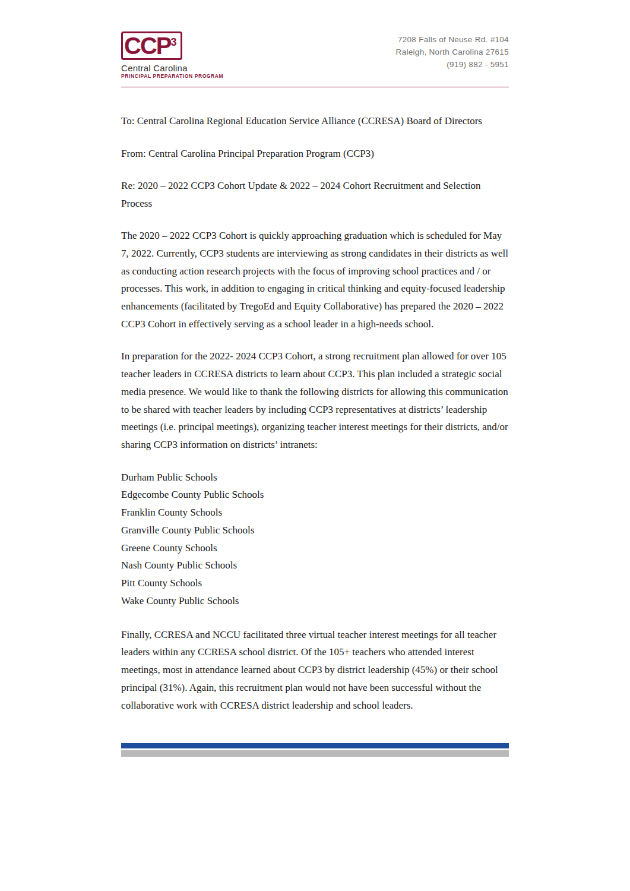CCP3 Central Carolina Principal Preparation Program
7208 Falls of Neuse Rd. #104
Raleigh, North Carolina 27615
(919) 882 - 5951
To: Central Carolina Regional Education Service Alliance (CCRESA) Board of Directors
From: Central Carolina Principal Preparation Program (CCP3)
Re: 2020 – 2022 CCP3 Cohort Update & 2022 – 2024 Cohort Recruitment and Selection Process
The 2020 – 2022 CCP3 Cohort is quickly approaching graduation which is scheduled for May 7, 2022. Currently, CCP3 students are interviewing as strong candidates in their districts as well as conducting action research projects with the focus of improving school practices and / or processes. This work, in addition to engaging in critical thinking and equity-focused leadership enhancements (facilitated by TregoEd and Equity Collaborative) has prepared the 2020 – 2022 CCP3 Cohort in effectively serving as a school leader in a high-needs school.
In preparation for the 2022- 2024 CCP3 Cohort, a strong recruitment plan allowed for over 105 teacher leaders in CCRESA districts to learn about CCP3. This plan included a strategic social media presence. We would like to thank the following districts for allowing this communication to be shared with teacher leaders by including CCP3 representatives at districts’ leadership meetings (i.e. principal meetings), organizing teacher interest meetings for their districts, and/or sharing CCP3 information on districts’ intranets:
Durham Public Schools
Edgecombe County Public Schools
Franklin County Schools
Granville County Public Schools
Greene County Schools
Nash County Public Schools
Pitt County Schools
Wake County Public Schools
Finally, CCRESA and NCCU facilitated three virtual teacher interest meetings for all teacher leaders within any CCRESA school district. Of the 105+ teachers who attended interest meetings, most in attendance learned about CCP3 by district leadership (45%) or their school principal (31%). Again, this recruitment plan would not have been successful without the collaborative work with CCRESA district leadership and school leaders.